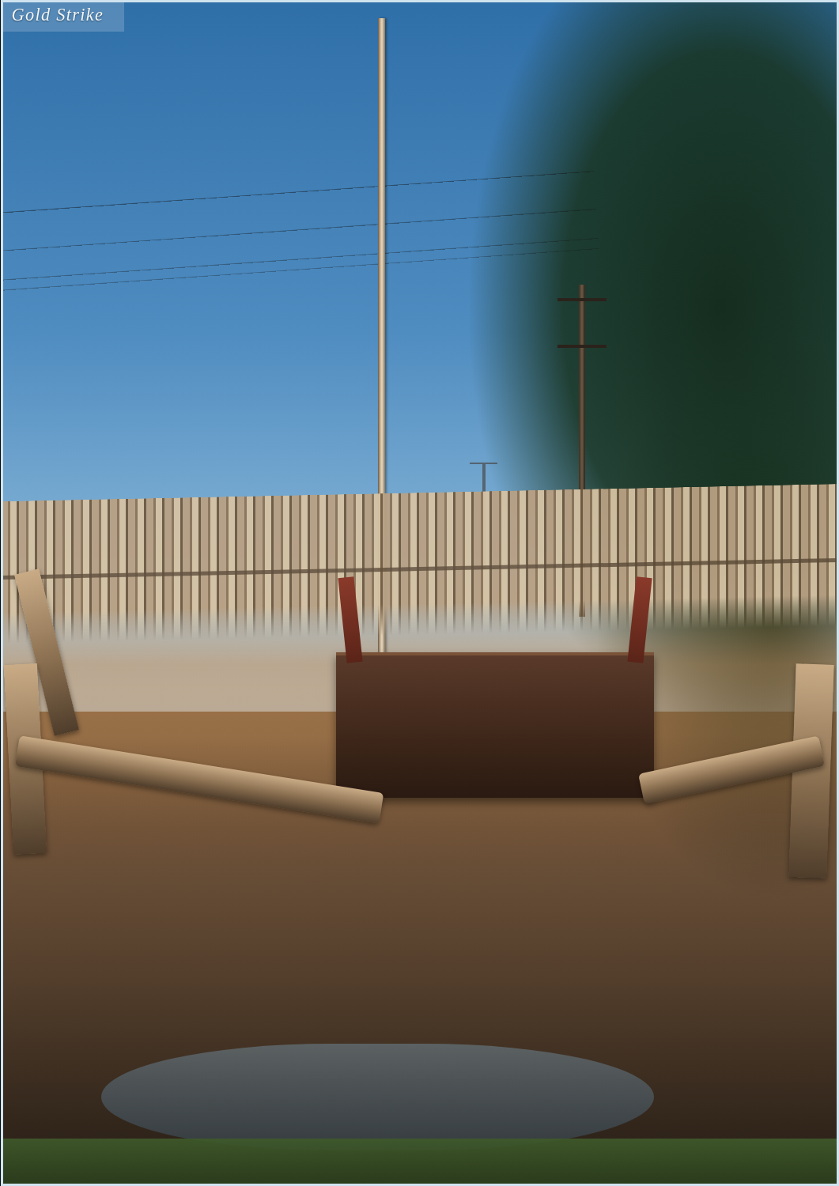Gold Strike